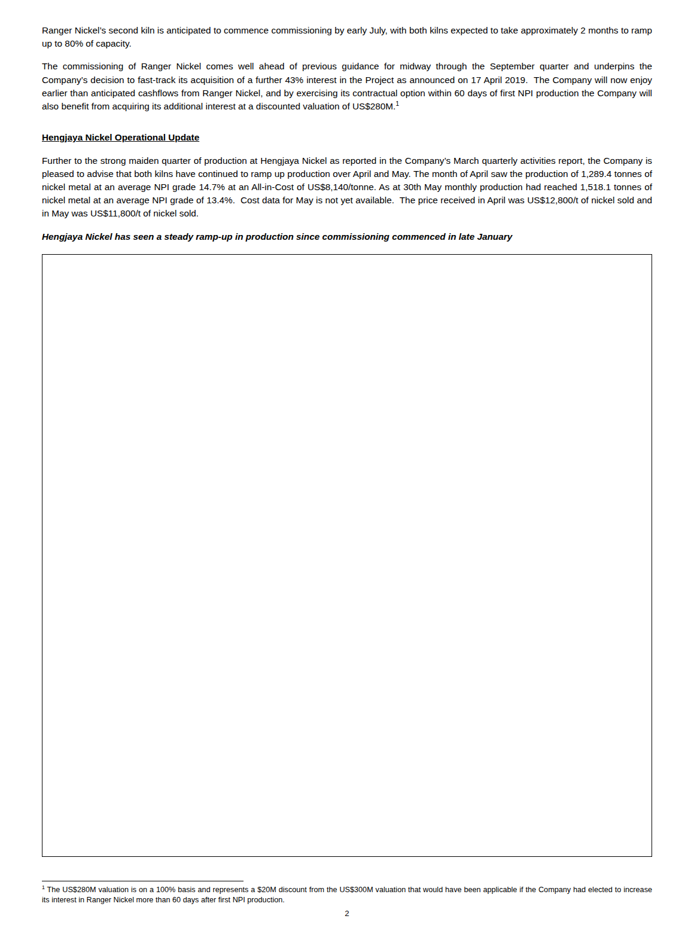Ranger Nickel’s second kiln is anticipated to commence commissioning by early July, with both kilns expected to take approximately 2 months to ramp up to 80% of capacity.
The commissioning of Ranger Nickel comes well ahead of previous guidance for midway through the September quarter and underpins the Company’s decision to fast-track its acquisition of a further 43% interest in the Project as announced on 17 April 2019. The Company will now enjoy earlier than anticipated cashflows from Ranger Nickel, and by exercising its contractual option within 60 days of first NPI production the Company will also benefit from acquiring its additional interest at a discounted valuation of US$280M.1
Hengjaya Nickel Operational Update
Further to the strong maiden quarter of production at Hengjaya Nickel as reported in the Company’s March quarterly activities report, the Company is pleased to advise that both kilns have continued to ramp up production over April and May. The month of April saw the production of 1,289.4 tonnes of nickel metal at an average NPI grade 14.7% at an All-in-Cost of US$8,140/tonne. As at 30th May monthly production had reached 1,518.1 tonnes of nickel metal at an average NPI grade of 13.4%. Cost data for May is not yet available. The price received in April was US$12,800/t of nickel sold and in May was US$11,800/t of nickel sold.
Hengjaya Nickel has seen a steady ramp-up in production since commissioning commenced in late January
1 The US$280M valuation is on a 100% basis and represents a $20M discount from the US$300M valuation that would have been applicable if the Company had elected to increase its interest in Ranger Nickel more than 60 days after first NPI production.
2